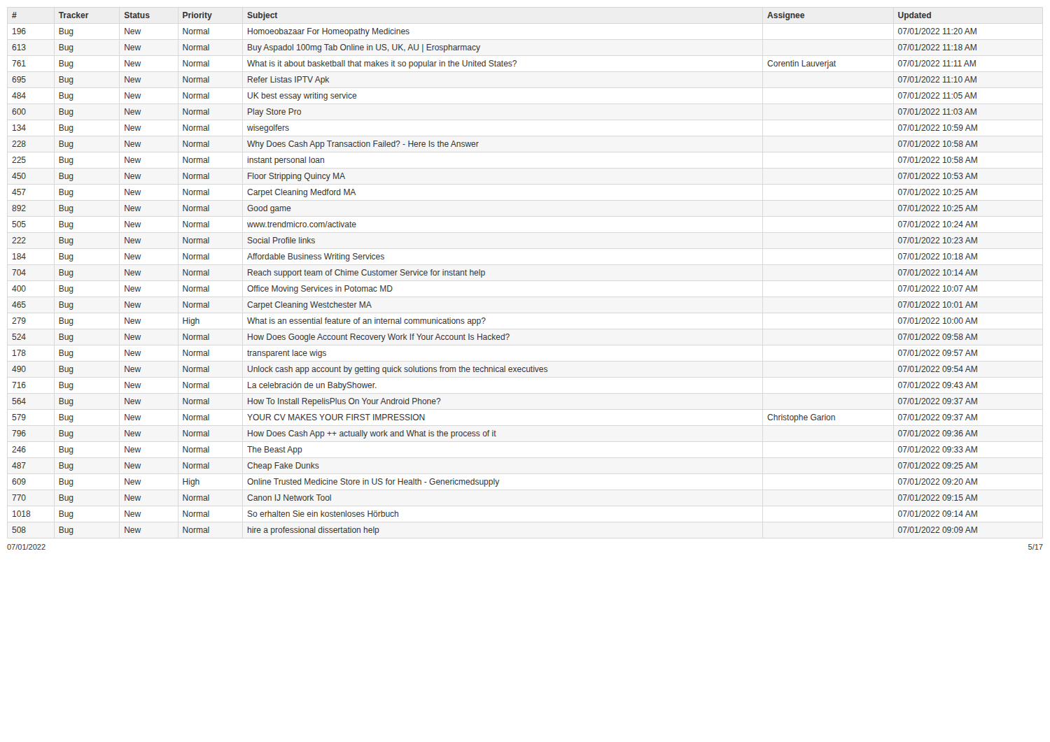| # | Tracker | Status | Priority | Subject | Assignee | Updated |
| --- | --- | --- | --- | --- | --- | --- |
| 196 | Bug | New | Normal | Homoeobazaar For Homeopathy Medicines | | 07/01/2022 11:20 AM |
| 613 | Bug | New | Normal | Buy Aspadol 100mg Tab Online in US, UK, AU / Erospharmacy | | 07/01/2022 11:18 AM |
| 761 | Bug | New | Normal | What is it about basketball that makes it so popular in the United States? | Corentin Lauverjat | 07/01/2022 11:11 AM |
| 695 | Bug | New | Normal | Refer Listas IPTV Apk | | 07/01/2022 11:10 AM |
| 484 | Bug | New | Normal | UK best essay writing service | | 07/01/2022 11:05 AM |
| 600 | Bug | New | Normal | Play Store Pro | | 07/01/2022 11:03 AM |
| 134 | Bug | New | Normal | wisegolfers | | 07/01/2022 10:59 AM |
| 228 | Bug | New | Normal | Why Does Cash App Transaction Failed? - Here Is the Answer | | 07/01/2022 10:58 AM |
| 225 | Bug | New | Normal | instant personal loan | | 07/01/2022 10:58 AM |
| 450 | Bug | New | Normal | Floor Stripping Quincy MA | | 07/01/2022 10:53 AM |
| 457 | Bug | New | Normal | Carpet Cleaning Medford MA | | 07/01/2022 10:25 AM |
| 892 | Bug | New | Normal | Good game | | 07/01/2022 10:25 AM |
| 505 | Bug | New | Normal | www.trendmicro.com/activate | | 07/01/2022 10:24 AM |
| 222 | Bug | New | Normal | Social Profile links | | 07/01/2022 10:23 AM |
| 184 | Bug | New | Normal | Affordable Business Writing Services | | 07/01/2022 10:18 AM |
| 704 | Bug | New | Normal | Reach support team of Chime Customer Service for instant help | | 07/01/2022 10:14 AM |
| 400 | Bug | New | Normal | Office Moving Services in Potomac MD | | 07/01/2022 10:07 AM |
| 465 | Bug | New | Normal | Carpet Cleaning Westchester MA | | 07/01/2022 10:01 AM |
| 279 | Bug | New | High | What is an essential feature of an internal communications app? | | 07/01/2022 10:00 AM |
| 524 | Bug | New | Normal | How Does Google Account Recovery Work If Your Account Is Hacked? | | 07/01/2022 09:58 AM |
| 178 | Bug | New | Normal | transparent lace wigs | | 07/01/2022 09:57 AM |
| 490 | Bug | New | Normal | Unlock cash app account by getting quick solutions from the technical executives | | 07/01/2022 09:54 AM |
| 716 | Bug | New | Normal | La celebración de un BabyShower. | | 07/01/2022 09:43 AM |
| 564 | Bug | New | Normal | How To Install RepelisPlus On Your Android Phone? | | 07/01/2022 09:37 AM |
| 579 | Bug | New | Normal | YOUR CV MAKES YOUR FIRST IMPRESSION | Christophe Garion | 07/01/2022 09:37 AM |
| 796 | Bug | New | Normal | How Does Cash App ++ actually work and What is the process of it | | 07/01/2022 09:36 AM |
| 246 | Bug | New | Normal | The Beast App | | 07/01/2022 09:33 AM |
| 487 | Bug | New | Normal | Cheap Fake Dunks | | 07/01/2022 09:25 AM |
| 609 | Bug | New | High | Online Trusted Medicine Store in US for Health - Genericmedsupply | | 07/01/2022 09:20 AM |
| 770 | Bug | New | Normal | Canon IJ Network Tool | | 07/01/2022 09:15 AM |
| 1018 | Bug | New | Normal | So erhalten Sie ein kostenloses Hörbuch | | 07/01/2022 09:14 AM |
| 508 | Bug | New | Normal | hire a professional dissertation help | | 07/01/2022 09:09 AM |
07/01/2022 5/17